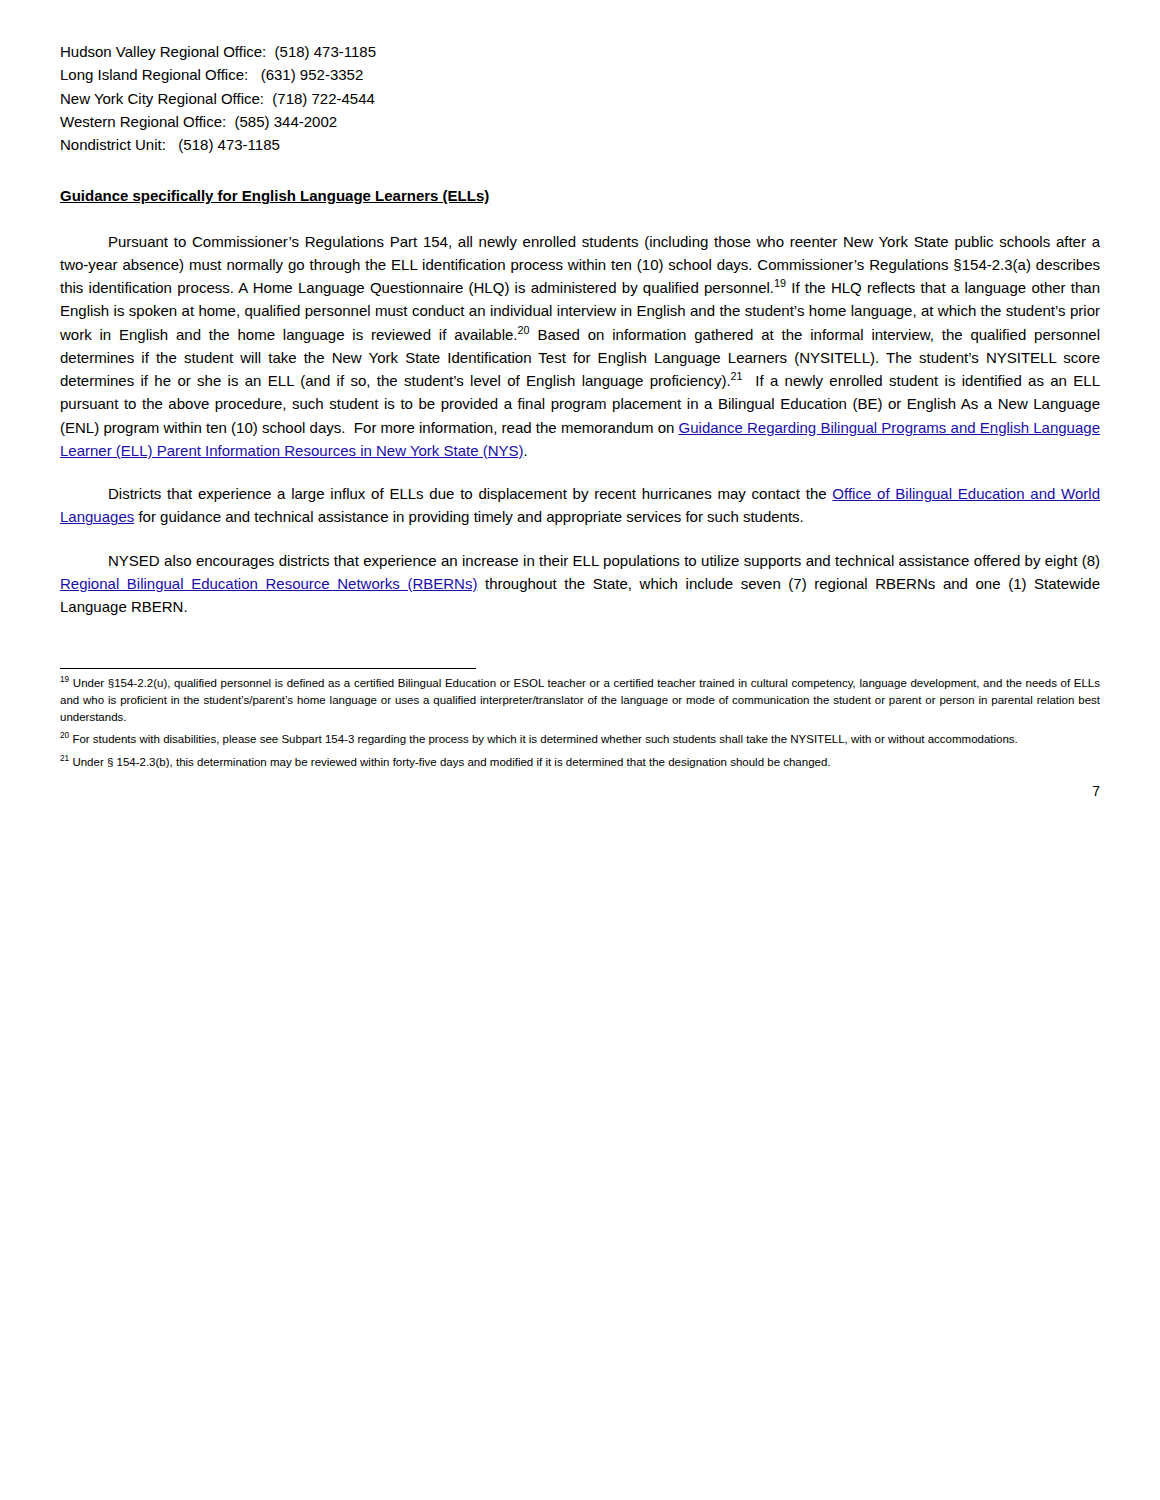Hudson Valley Regional Office: (518) 473-1185
Long Island Regional Office: (631) 952-3352
New York City Regional Office: (718) 722-4544
Western Regional Office: (585) 344-2002
Nondistrict Unit: (518) 473-1185
Guidance specifically for English Language Learners (ELLs)
Pursuant to Commissioner’s Regulations Part 154, all newly enrolled students (including those who reenter New York State public schools after a two-year absence) must normally go through the ELL identification process within ten (10) school days. Commissioner’s Regulations §154-2.3(a) describes this identification process. A Home Language Questionnaire (HLQ) is administered by qualified personnel.19 If the HLQ reflects that a language other than English is spoken at home, qualified personnel must conduct an individual interview in English and the student’s home language, at which the student’s prior work in English and the home language is reviewed if available.20 Based on information gathered at the informal interview, the qualified personnel determines if the student will take the New York State Identification Test for English Language Learners (NYSITELL). The student’s NYSITELL score determines if he or she is an ELL (and if so, the student’s level of English language proficiency).21 If a newly enrolled student is identified as an ELL pursuant to the above procedure, such student is to be provided a final program placement in a Bilingual Education (BE) or English As a New Language (ENL) program within ten (10) school days. For more information, read the memorandum on Guidance Regarding Bilingual Programs and English Language Learner (ELL) Parent Information Resources in New York State (NYS).
Districts that experience a large influx of ELLs due to displacement by recent hurricanes may contact the Office of Bilingual Education and World Languages for guidance and technical assistance in providing timely and appropriate services for such students.
NYSED also encourages districts that experience an increase in their ELL populations to utilize supports and technical assistance offered by eight (8) Regional Bilingual Education Resource Networks (RBERNs) throughout the State, which include seven (7) regional RBERNs and one (1) Statewide Language RBERN.
19 Under §154-2.2(u), qualified personnel is defined as a certified Bilingual Education or ESOL teacher or a certified teacher trained in cultural competency, language development, and the needs of ELLs and who is proficient in the student’s/parent’s home language or uses a qualified interpreter/translator of the language or mode of communication the student or parent or person in parental relation best understands.
20 For students with disabilities, please see Subpart 154-3 regarding the process by which it is determined whether such students shall take the NYSITELL, with or without accommodations.
21 Under § 154-2.3(b), this determination may be reviewed within forty-five days and modified if it is determined that the designation should be changed.
7